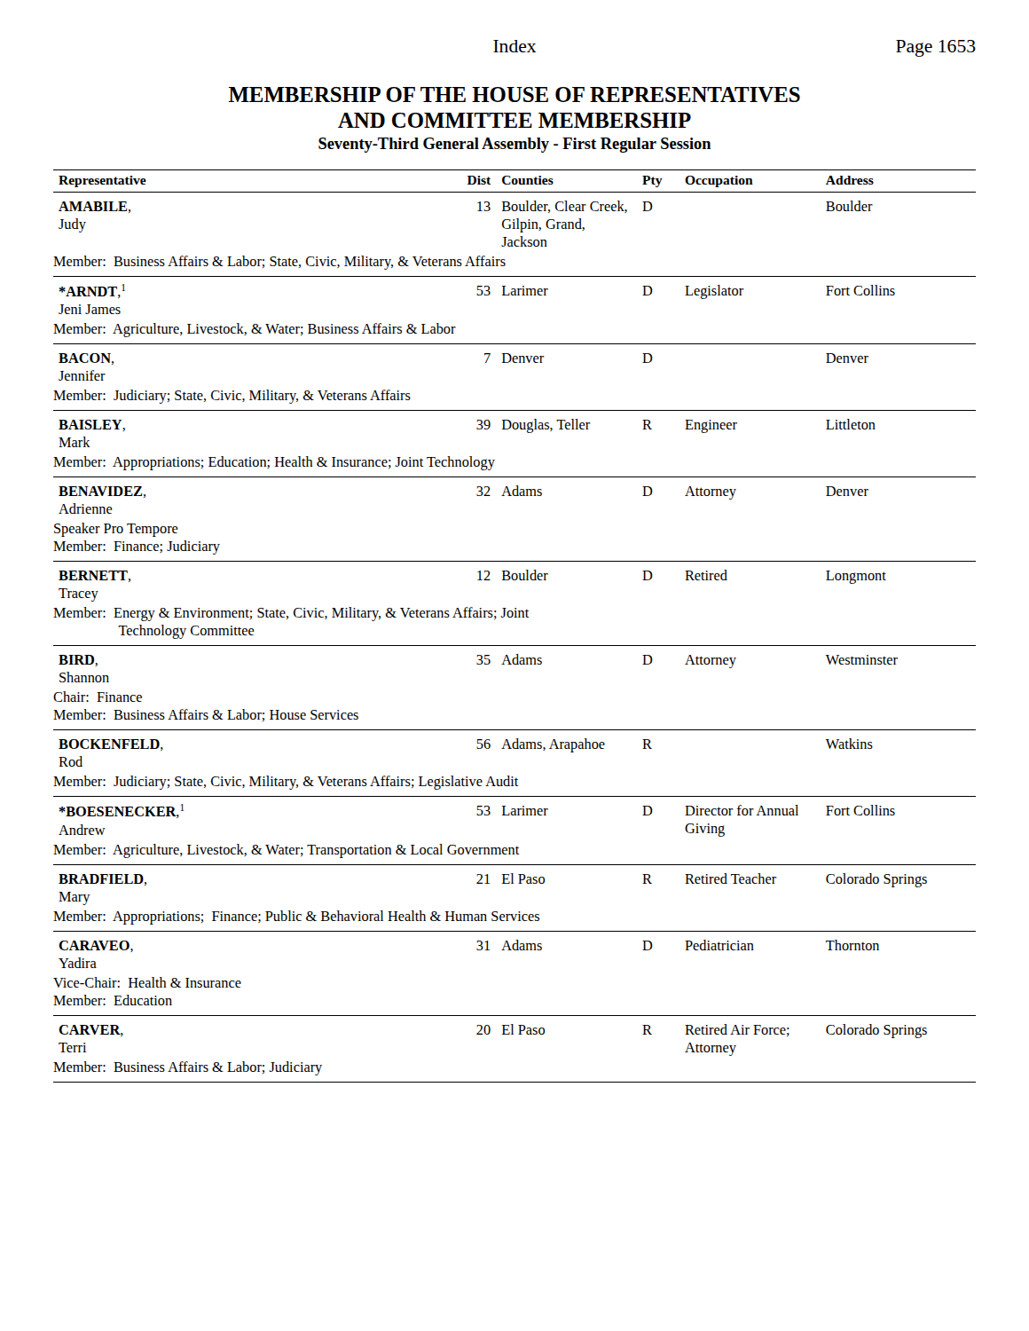Index Page 1653
MEMBERSHIP OF THE HOUSE OF REPRESENTATIVES
AND COMMITTEE MEMBERSHIP
Seventy-Third General Assembly - First Regular Session
| Representative | Dist | Counties | Pty | Occupation | Address |
| --- | --- | --- | --- | --- | --- |
| AMABILE , Judy | 13 | Boulder, Clear Creek, Gilpin, Grand, Jackson | D | | Boulder |
| Member: Business Affairs & Labor; State, Civic, Military, & Veterans Affairs |
| *ARNDT , 1 Jeni James | 53 | Larimer | D | Legislator | Fort Collins |
| Member: Agriculture, Livestock, & Water; Business Affairs & Labor |
| BACON , Jennifer | 7 | Denver | D | | Denver |
| Member: Judiciary; State, Civic, Military, & Veterans Affairs |
| BAISLEY , Mark | 39 | Douglas, Teller | R | Engineer | Littleton |
| Member: Appropriations; Education; Health & Insurance; Joint Technology |
| BENAVIDEZ , Adrienne | 32 | Adams | D | Attorney | Denver |
| Speaker Pro Tempore Member: Finance; Judiciary |
| BERNETT , Tracey | 12 | Boulder | D | Retired | Longmont |
| Member: Energy & Environment; State, Civic, Military, & Veterans Affairs; Joint Technology Committee |
| BIRD , Shannon | 35 | Adams | D | Attorney | Westminster |
| Chair: Finance Member: Business Affairs & Labor; House Services |
| BOCKENFELD , Rod | 56 | Adams, Arapahoe | R | | Watkins |
| Member: Judiciary; State, Civic, Military, & Veterans Affairs; Legislative Audit |
| *BOESENECKER , 1 Andrew | 53 | Larimer | D | Director for Annual Giving | Fort Collins |
| Member: Agriculture, Livestock, & Water; Transportation & Local Government |
| BRADFIELD , Mary | 21 | El Paso | R | Retired Teacher | Colorado Springs |
| Member: Appropriations; Finance; Public & Behavioral Health & Human Services |
| CARAVEO , Yadira | 31 | Adams | D | Pediatrician | Thornton |
| Vice-Chair: Health & Insurance Member: Education |
| CARVER , Terri | 20 | El Paso | R | Retired Air Force; Attorney | Colorado Springs |
| Member: Business Affairs & Labor; Judiciary |